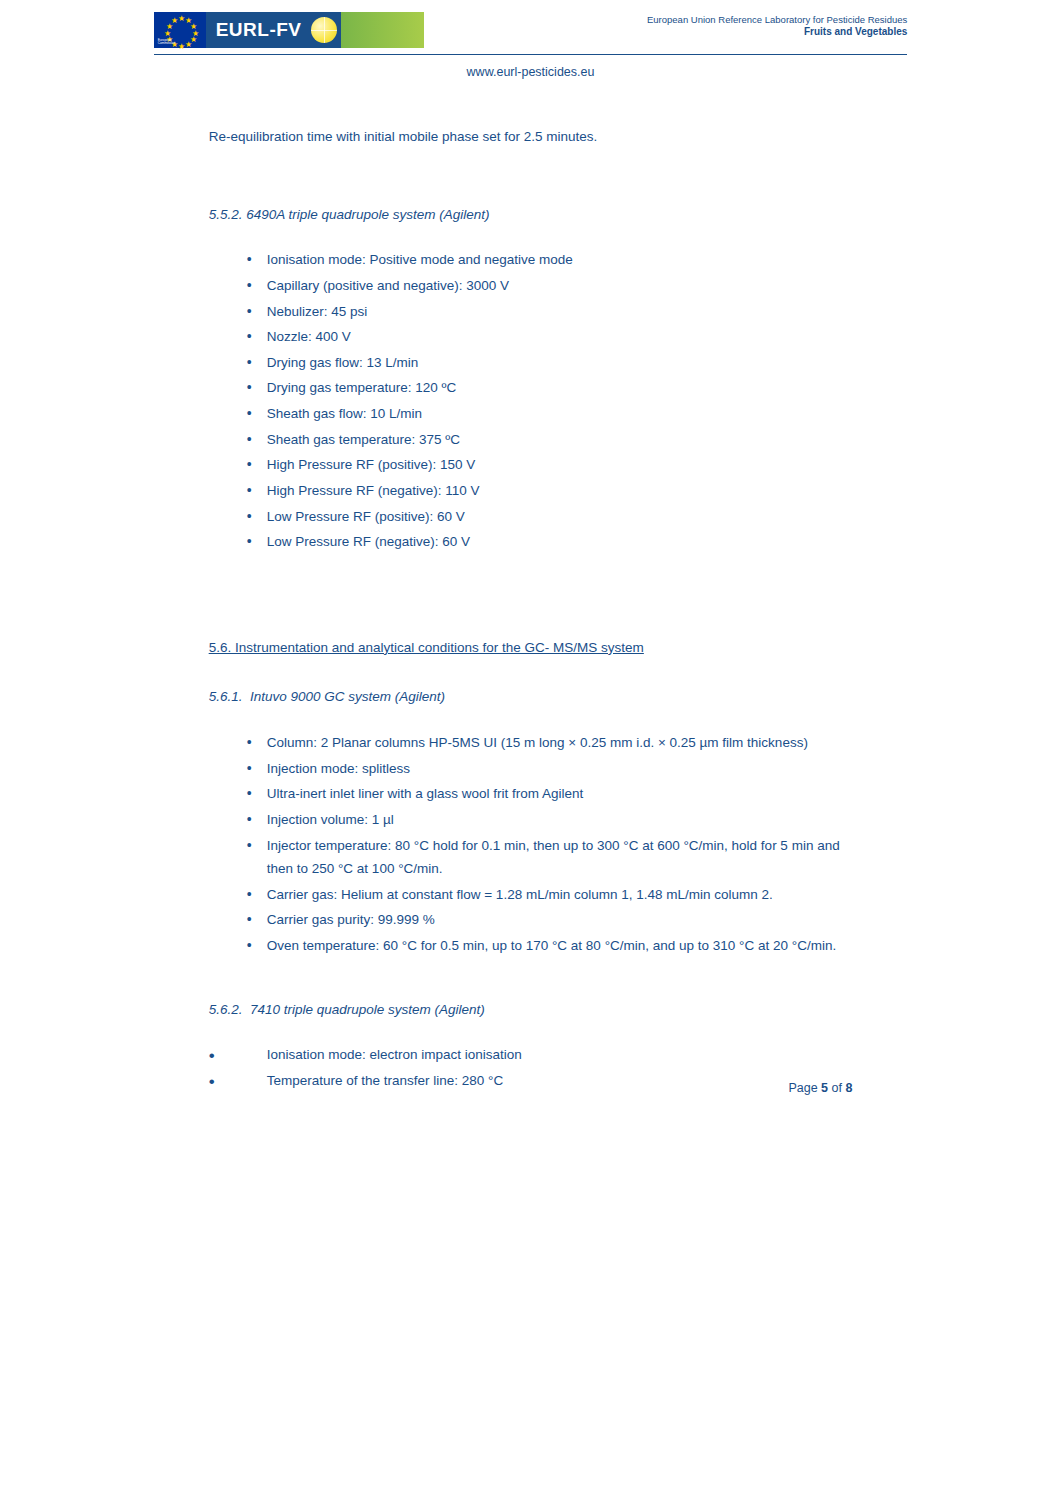★ ★ ★ ★ ★ ★ ★ ★ ★ ★ ★ ★
European
Commission
EURL-FV
European Union Reference Laboratory for Pesticide Residues
Fruits and Vegetables
www.eurl-pesticides.eu
Re-equilibration time with initial mobile phase set for 2.5 minutes.
5.5.2. 6490A triple quadrupole system (Agilent)
Ionisation mode: Positive mode and negative mode
Capillary (positive and negative): 3000 V
Nebulizer: 45 psi
Nozzle: 400 V
Drying gas flow: 13 L/min
Drying gas temperature: 120 ºC
Sheath gas flow: 10 L/min
Sheath gas temperature: 375 ºC
High Pressure RF (positive): 150 V
High Pressure RF (negative): 110 V
Low Pressure RF (positive): 60 V
Low Pressure RF (negative): 60 V
5.6. Instrumentation and analytical conditions for the GC- MS/MS system
5.6.1. Intuvo 9000 GC system (Agilent)
Column: 2 Planar columns HP-5MS UI (15 m long × 0.25 mm i.d. × 0.25 µm film thickness)
Injection mode: splitless
Ultra-inert inlet liner with a glass wool frit from Agilent
Injection volume: 1 µl
Injector temperature: 80 °C hold for 0.1 min, then up to 300 °C at 600 °C/min, hold for 5 min and then to 250 °C at 100 °C/min.
Carrier gas: Helium at constant flow = 1.28 mL/min column 1, 1.48 mL/min column 2.
Carrier gas purity: 99.999 %
Oven temperature: 60 °C for 0.5 min, up to 170 °C at 80 °C/min, and up to 310 °C at 20 °C/min.
5.6.2. 7410 triple quadrupole system (Agilent)
Ionisation mode: electron impact ionisation
Temperature of the transfer line: 280 °C
Page 5 of 8